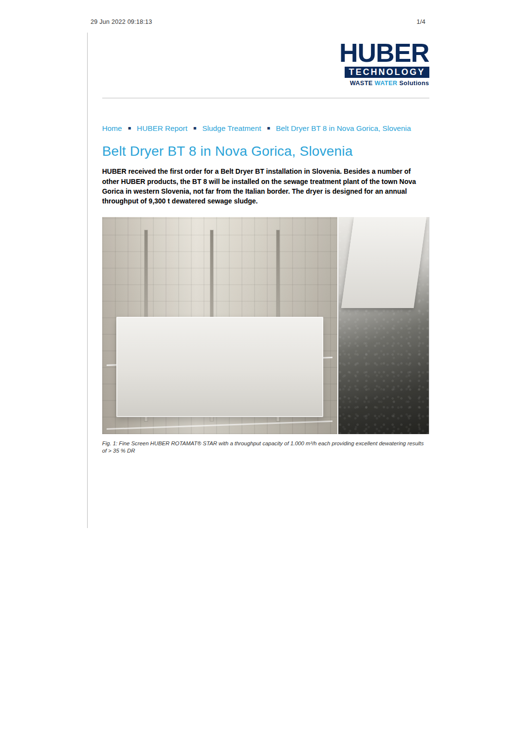29 Jun 2022 09:18:13 1/4
HUBER
TECHNOLOGY
WASTE WATER Solutions
Home ■ HUBER Report ■ Sludge Treatment ■ Belt Dryer BT 8 in Nova Gorica, Slovenia
Belt Dryer BT 8 in Nova Gorica, Slovenia
HUBER received the first order for a Belt Dryer BT installation in Slovenia. Besides a number of other HUBER products, the BT 8 will be installed on the sewage treatment plant of the town Nova Gorica in western Slovenia, not far from the Italian border. The dryer is designed for an annual throughput of 9,300 t dewatered sewage sludge.
Fig. 1: Fine Screen HUBER ROTAMAT® STAR with a throughput capacity of 1.000 m³/h each providing excellent dewatering results of > 35 % DR